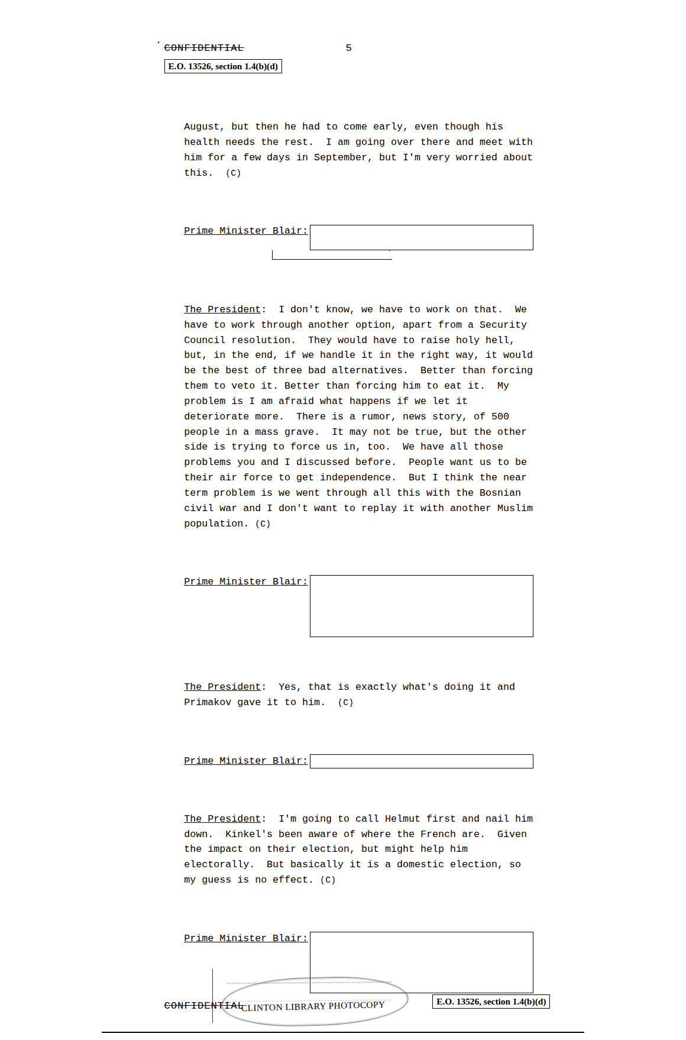.
CONFIDENTIAL 5
E.O. 13526, section 1.4(b)(d)
August, but then he had to come early, even though his health needs the rest. I am going over there and meet with him for a few days in September, but I'm very worried about this. (C)
Prime Minister Blair:
The President: I don't know, we have to work on that. We have to work through another option, apart from a Security Council resolution. They would have to raise holy hell, but, in the end, if we handle it in the right way, it would be the best of three bad alternatives. Better than forcing them to veto it. Better than forcing him to eat it. My problem is I am afraid what happens if we let it deteriorate more. There is a rumor, news story, of 500 people in a mass grave. It may not be true, but the other side is trying to force us in, too. We have all those problems you and I discussed before. People want us to be their air force to get independence. But I think the near term problem is we went through all this with the Bosnian civil war and I don't want to replay it with another Muslim population. (C)
Prime Minister Blair:
The President: Yes, that is exactly what's doing it and Primakov gave it to him. (C)
Prime Minister Blair:
The President: I'm going to call Helmut first and nail him down. Kinkel's been aware of where the French are. Given the impact on their election, but might help him electorally. But basically it is a domestic election, so my guess is no effect. (C)
Prime Minister Blair:
CONFIDENTIAL
CLINTON LIBRARY PHOTOCOPY
E.O. 13526, section 1.4(b)(d)